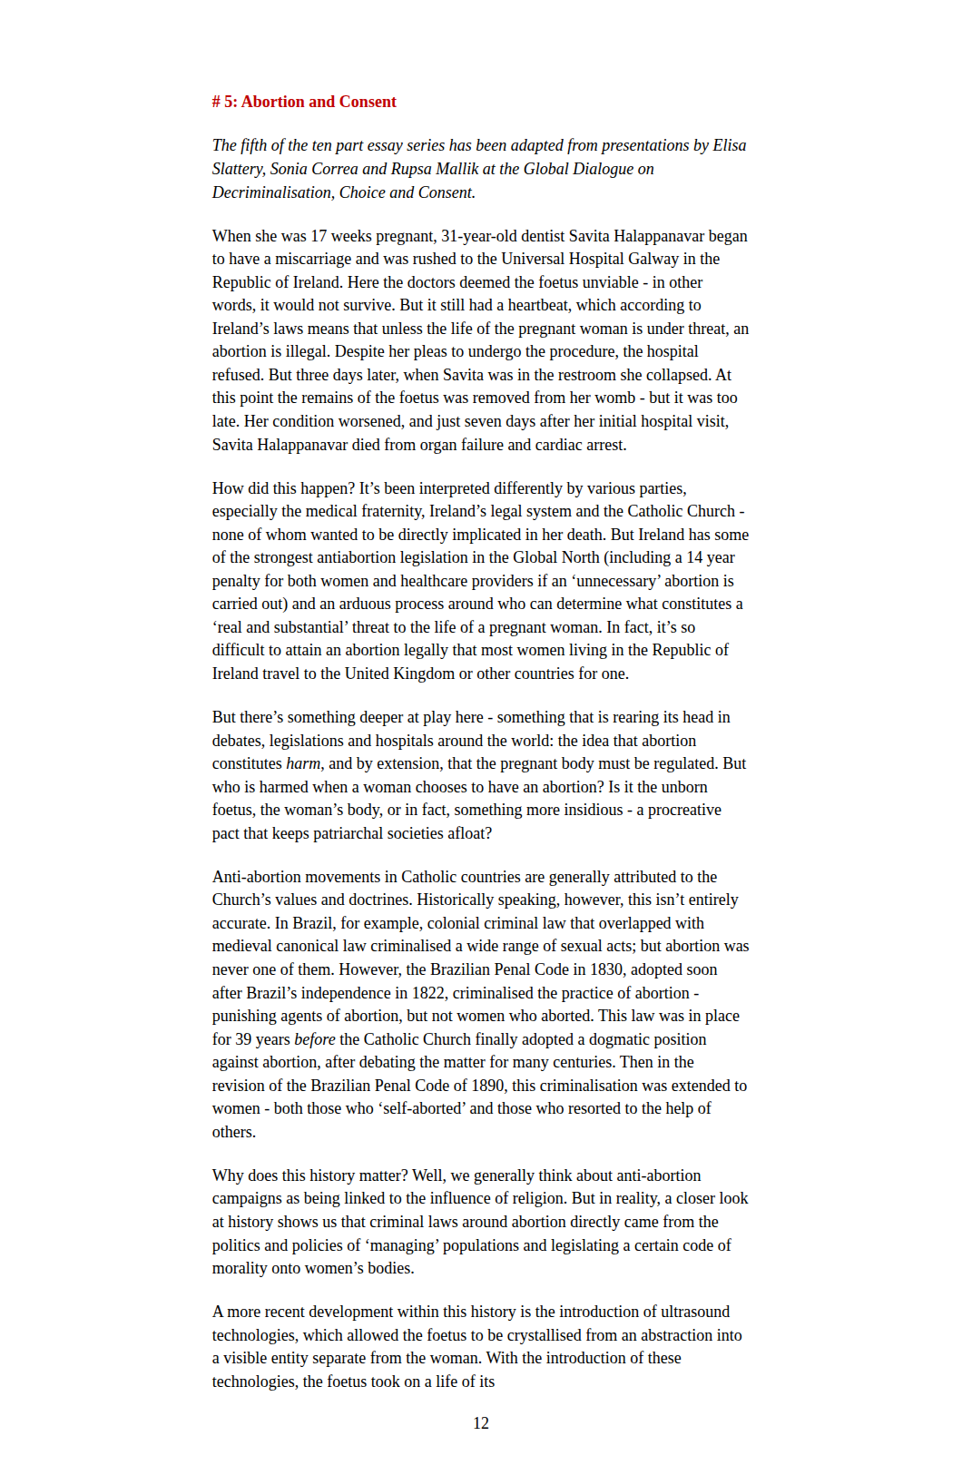# 5: Abortion and Consent
The fifth of the ten part essay series has been adapted from presentations by Elisa Slattery, Sonia Correa and Rupsa Mallik at the Global Dialogue on Decriminalisation, Choice and Consent.
When she was 17 weeks pregnant, 31-year-old dentist Savita Halappanavar began to have a miscarriage and was rushed to the Universal Hospital Galway in the Republic of Ireland. Here the doctors deemed the foetus unviable - in other words, it would not survive. But it still had a heartbeat, which according to Ireland’s laws means that unless the life of the pregnant woman is under threat, an abortion is illegal. Despite her pleas to undergo the procedure, the hospital refused. But three days later, when Savita was in the restroom she collapsed. At this point the remains of the foetus was removed from her womb - but it was too late. Her condition worsened, and just seven days after her initial hospital visit, Savita Halappanavar died from organ failure and cardiac arrest.
How did this happen? It’s been interpreted differently by various parties, especially the medical fraternity, Ireland’s legal system and the Catholic Church - none of whom wanted to be directly implicated in her death. But Ireland has some of the strongest antiabortion legislation in the Global North (including a 14 year penalty for both women and healthcare providers if an ‘unnecessary’ abortion is carried out) and an arduous process around who can determine what constitutes a ‘real and substantial’ threat to the life of a pregnant woman. In fact, it’s so difficult to attain an abortion legally that most women living in the Republic of Ireland travel to the United Kingdom or other countries for one.
But there’s something deeper at play here - something that is rearing its head in debates, legislations and hospitals around the world: the idea that abortion constitutes harm, and by extension, that the pregnant body must be regulated. But who is harmed when a woman chooses to have an abortion? Is it the unborn foetus, the woman’s body, or in fact, something more insidious - a procreative pact that keeps patriarchal societies afloat?
Anti-abortion movements in Catholic countries are generally attributed to the Church’s values and doctrines. Historically speaking, however, this isn’t entirely accurate. In Brazil, for example, colonial criminal law that overlapped with medieval canonical law criminalised a wide range of sexual acts; but abortion was never one of them. However, the Brazilian Penal Code in 1830, adopted soon after Brazil’s independence in 1822, criminalised the practice of abortion - punishing agents of abortion, but not women who aborted. This law was in place for 39 years before the Catholic Church finally adopted a dogmatic position against abortion, after debating the matter for many centuries. Then in the revision of the Brazilian Penal Code of 1890, this criminalisation was extended to women - both those who ‘self-aborted’ and those who resorted to the help of others.
Why does this history matter? Well, we generally think about anti-abortion campaigns as being linked to the influence of religion. But in reality, a closer look at history shows us that criminal laws around abortion directly came from the politics and policies of ‘managing’ populations and legislating a certain code of morality onto women’s bodies.
A more recent development within this history is the introduction of ultrasound technologies, which allowed the foetus to be crystallised from an abstraction into a visible entity separate from the woman. With the introduction of these technologies, the foetus took on a life of its
12